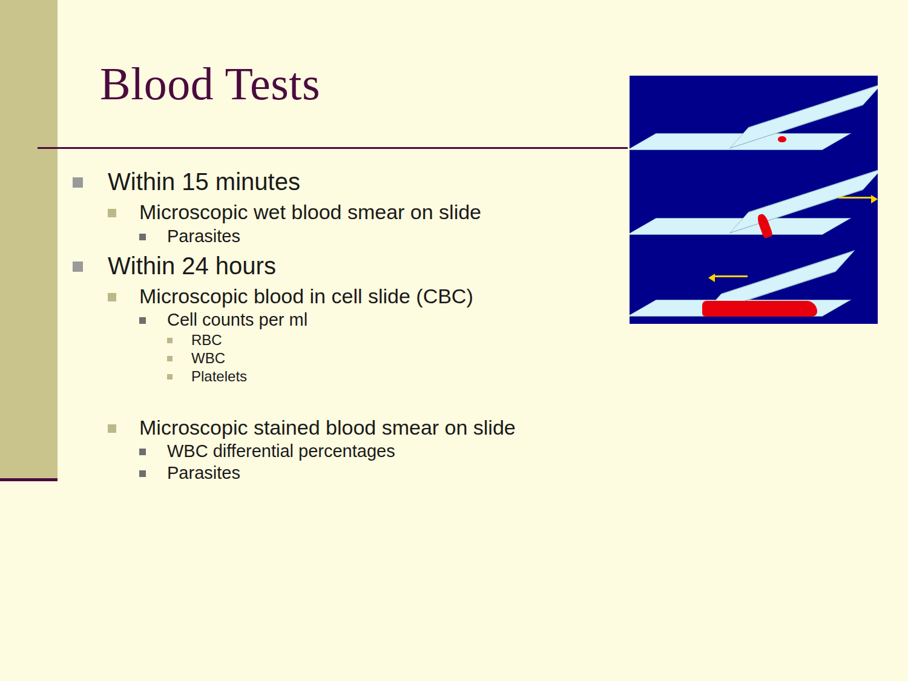Blood Tests
Within 15 minutes
Microscopic wet blood smear on slide
Parasites
Within 24 hours
Microscopic blood in cell slide (CBC)
Cell counts per ml
RBC
WBC
Platelets
Microscopic stained blood smear on slide
WBC differential percentages
Parasites